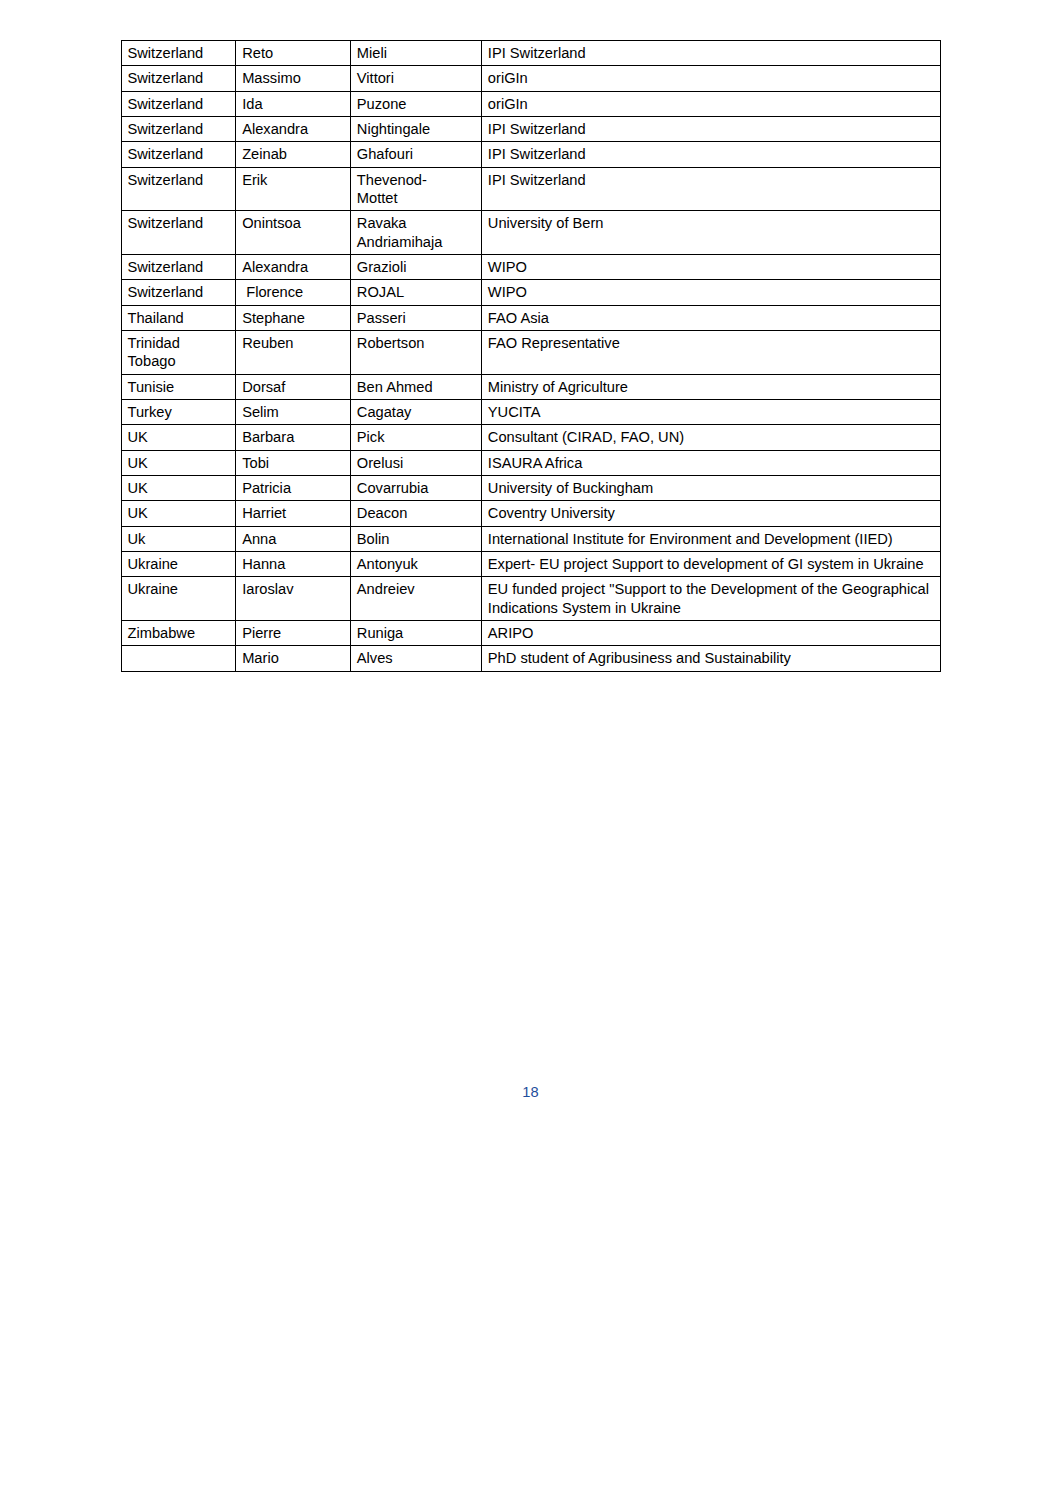| Switzerland | Reto | Mieli | IPI Switzerland |
| Switzerland | Massimo | Vittori | oriGIn |
| Switzerland | Ida | Puzone | oriGIn |
| Switzerland | Alexandra | Nightingale | IPI Switzerland |
| Switzerland | Zeinab | Ghafouri | IPI Switzerland |
| Switzerland | Erik | Thevenod- Mottet | IPI Switzerland |
| Switzerland | Onintsoa | Ravaka Andriamihaja | University of Bern |
| Switzerland | Alexandra | Grazioli | WIPO |
| Switzerland | Florence | ROJAL | WIPO |
| Thailand | Stephane | Passeri | FAO Asia |
| Trinidad Tobago | Reuben | Robertson | FAO Representative |
| Tunisie | Dorsaf | Ben Ahmed | Ministry of Agriculture |
| Turkey | Selim | Cagatay | YUCITA |
| UK | Barbara | Pick | Consultant (CIRAD, FAO, UN) |
| UK | Tobi | Orelusi | ISAURA Africa |
| UK | Patricia | Covarrubia | University of Buckingham |
| UK | Harriet | Deacon | Coventry University |
| Uk | Anna | Bolin | International Institute for Environment and Development (IIED) |
| Ukraine | Hanna | Antonyuk | Expert- EU project Support to development of GI system in Ukraine |
| Ukraine | Iaroslav | Andreiev | EU funded project "Support to the Development of the Geographical Indications System in Ukraine |
| Zimbabwe | Pierre | Runiga | ARIPO |
| | Mario | Alves | PhD student of Agribusiness and Sustainability |
18